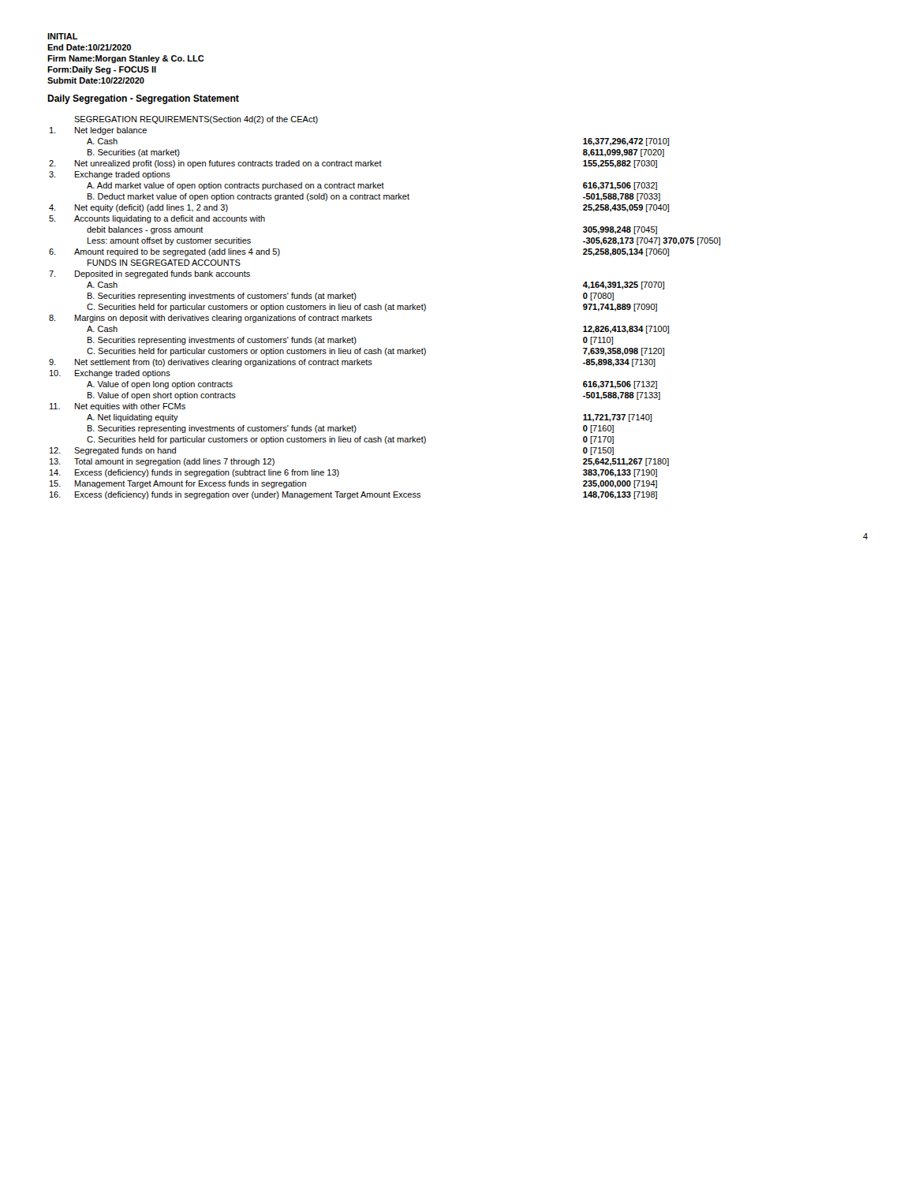INITIAL
End Date:10/21/2020
Firm Name:Morgan Stanley & Co. LLC
Form:Daily Seg - FOCUS II
Submit Date:10/22/2020
Daily Segregation - Segregation Statement
| | SEGREGATION REQUIREMENTS(Section 4d(2) of the CEAct) | |
| 1. | Net ledger balance | |
| | A. Cash | 16,377,296,472 [7010] |
| | B. Securities (at market) | 8,611,099,987 [7020] |
| 2. | Net unrealized profit (loss) in open futures contracts traded on a contract market | 155,255,882 [7030] |
| 3. | Exchange traded options | |
| | A. Add market value of open option contracts purchased on a contract market | 616,371,506 [7032] |
| | B. Deduct market value of open option contracts granted (sold) on a contract market | -501,588,788 [7033] |
| 4. | Net equity (deficit) (add lines 1, 2 and 3) | 25,258,435,059 [7040] |
| 5. | Accounts liquidating to a deficit and accounts with | |
| | debit balances - gross amount | 305,998,248 [7045] |
| | Less: amount offset by customer securities | -305,628,173 [7047] 370,075 [7050] |
| 6. | Amount required to be segregated (add lines 4 and 5) | 25,258,805,134 [7060] |
| | FUNDS IN SEGREGATED ACCOUNTS | |
| 7. | Deposited in segregated funds bank accounts | |
| | A. Cash | 4,164,391,325 [7070] |
| | B. Securities representing investments of customers' funds (at market) | 0 [7080] |
| | C. Securities held for particular customers or option customers in lieu of cash (at market) | 971,741,889 [7090] |
| 8. | Margins on deposit with derivatives clearing organizations of contract markets | |
| | A. Cash | 12,826,413,834 [7100] |
| | B. Securities representing investments of customers' funds (at market) | 0 [7110] |
| | C. Securities held for particular customers or option customers in lieu of cash (at market) | 7,639,358,098 [7120] |
| 9. | Net settlement from (to) derivatives clearing organizations of contract markets | -85,898,334 [7130] |
| 10. | Exchange traded options | |
| | A. Value of open long option contracts | 616,371,506 [7132] |
| | B. Value of open short option contracts | -501,588,788 [7133] |
| 11. | Net equities with other FCMs | |
| | A. Net liquidating equity | 11,721,737 [7140] |
| | B. Securities representing investments of customers' funds (at market) | 0 [7160] |
| | C. Securities held for particular customers or option customers in lieu of cash (at market) | 0 [7170] |
| 12. | Segregated funds on hand | 0 [7150] |
| 13. | Total amount in segregation (add lines 7 through 12) | 25,642,511,267 [7180] |
| 14. | Excess (deficiency) funds in segregation (subtract line 6 from line 13) | 383,706,133 [7190] |
| 15. | Management Target Amount for Excess funds in segregation | 235,000,000 [7194] |
| 16. | Excess (deficiency) funds in segregation over (under) Management Target Amount Excess | 148,706,133 [7198] |
4